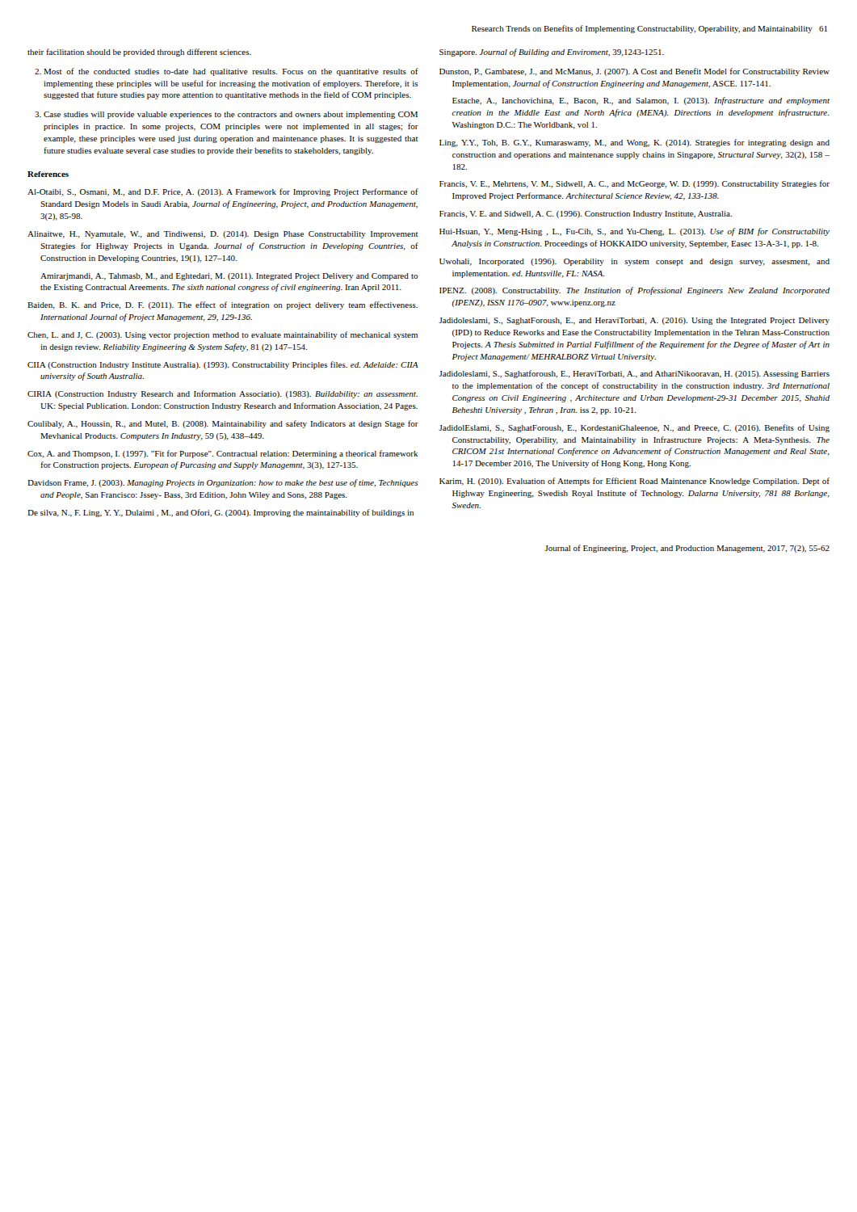Research Trends on Benefits of Implementing Constructability, Operability, and Maintainability 61
their facilitation should be provided through different sciences.
Most of the conducted studies to-date had qualitative results. Focus on the quantitative results of implementing these principles will be useful for increasing the motivation of employers. Therefore, it is suggested that future studies pay more attention to quantitative methods in the field of COM principles.
Case studies will provide valuable experiences to the contractors and owners about implementing COM principles in practice. In some projects, COM principles were not implemented in all stages; for example, these principles were used just during operation and maintenance phases. It is suggested that future studies evaluate several case studies to provide their benefits to stakeholders, tangibly.
References
Al-Otaibi, S., Osmani, M., and D.F. Price, A. (2013). A Framework for Improving Project Performance of Standard Design Models in Saudi Arabia, Journal of Engineering, Project, and Production Management, 3(2), 85-98.
Alinaitwe, H., Nyamutale, W., and Tindiwensi, D. (2014). Design Phase Constructability Improvement Strategies for Highway Projects in Uganda. Journal of Construction in Developing Countries, of Construction in Developing Countries, 19(1), 127–140.
Amirarjmandi, A., Tahmasb, M., and Eghtedari, M. (2011). Integrated Project Delivery and Compared to the Existing Contractual Areements. The sixth national congress of civil engineering. Iran April 2011.
Baiden, B. K. and Price, D. F. (2011). The effect of integration on project delivery team effectiveness. International Journal of Project Management, 29, 129-136.
Chen, L. and J, C. (2003). Using vector projection method to evaluate maintainability of mechanical system in design review. Reliability Engineering & System Safety, 81 (2) 147–154.
CIIA (Construction Industry Institute Australia). (1993). Constructability Principles files. ed. Adelaide: CIIA university of South Australia.
CIRIA (Construction Industry Research and Information Associatio). (1983). Buildability: an assessment. UK: Special Publication. London: Construction Industry Research and Information Association, 24 Pages.
Coulibaly, A., Houssin, R., and Mutel, B. (2008). Maintainability and safety Indicators at design Stage for Mevhanical Products. Computers In Industry, 59 (5), 438–449.
Cox, A. and Thompson, I. (1997). "Fit for Purpose". Contractual relation: Determining a theorical framework for Construction projects. European of Purcasing and Supply Managemnt, 3(3), 127-135.
Davidson Frame, J. (2003). Managing Projects in Organization: how to make the best use of time, Techniques and People, San Francisco: Jssey- Bass, 3rd Edition, John Wiley and Sons, 288 Pages.
De silva, N., F. Ling, Y. Y., Dulaimi , M., and Ofori, G. (2004). Improving the maintainability of buildings in
Singapore. Journal of Building and Enviroment, 39,1243-1251.
Dunston, P., Gambatese, J., and McManus, J. (2007). A Cost and Benefit Model for Constructability Review Implementation, Journal of Construction Engineering and Management, ASCE. 117-141.
Estache, A., Ianchovichina, E., Bacon, R., and Salamon, I. (2013). Infrastructure and employment creation in the Middle East and North Africa (MENA). Directions in development infrastructure. Washington D.C.: The Worldbank, vol 1.
Ling, Y.Y., Toh, B. G.Y., Kumaraswamy, M., and Wong, K. (2014). Strategies for integrating design and construction and operations and maintenance supply chains in Singapore, Structural Survey, 32(2), 158 – 182.
Francis, V. E., Mehrtens, V. M., Sidwell, A. C., and McGeorge, W. D. (1999). Constructability Strategies for Improved Project Performance. Architectural Science Review, 42, 133-138.
Francis, V. E. and Sidwell, A. C. (1996). Construction Industry Institute, Australia.
Hui-Hsuan, Y., Meng-Hsing , L., Fu-Cih, S., and Yu-Cheng, L. (2013). Use of BIM for Constructability Analysis in Construction. Proceedings of HOKKAIDO university, September, Easec 13-A-3-1, pp. 1-8.
Uwohali, Incorporated (1996). Operability in system consept and design survey, assesment, and implementation. ed. Huntsville, FL: NASA.
IPENZ. (2008). Constructability. The Institution of Professional Engineers New Zealand Incorporated (IPENZ), ISSN 1176–0907, www.ipenz.org.nz
Jadidoleslami, S., SaghatForoush, E., and HeraviTorbati, A. (2016). Using the Integrated Project Delivery (IPD) to Reduce Reworks and Ease the Constructability Implementation in the Tehran Mass-Construction Projects. A Thesis Submitted in Partial Fulfillment of the Requirement for the Degree of Master of Art in Project Management/ MEHRALBORZ Virtual University.
Jadidoleslami, S., Saghatforoush, E., HeraviTorbati, A., and AthariNikooravan, H. (2015). Assessing Barriers to the implementation of the concept of constructability in the construction industry. 3rd International Congress on Civil Engineering , Architecture and Urban Development-29-31 December 2015, Shahid Beheshti University , Tehran , Iran. iss 2, pp. 10-21.
JadidolEslami, S., SaghatForoush, E., KordestaniGhaleenoe, N., and Preece, C. (2016). Benefits of Using Constructability, Operability, and Maintainability in Infrastructure Projects: A Meta-Synthesis. The CRICOM 21st International Conference on Advancement of Construction Management and Real State, 14-17 December 2016, The University of Hong Kong, Hong Kong.
Karim, H. (2010). Evaluation of Attempts for Efficient Road Maintenance Knowledge Compilation. Dept of Highway Engineering, Swedish Royal Institute of Technology. Dalarna University, 781 88 Borlange, Sweden.
Journal of Engineering, Project, and Production Management, 2017, 7(2), 55-62